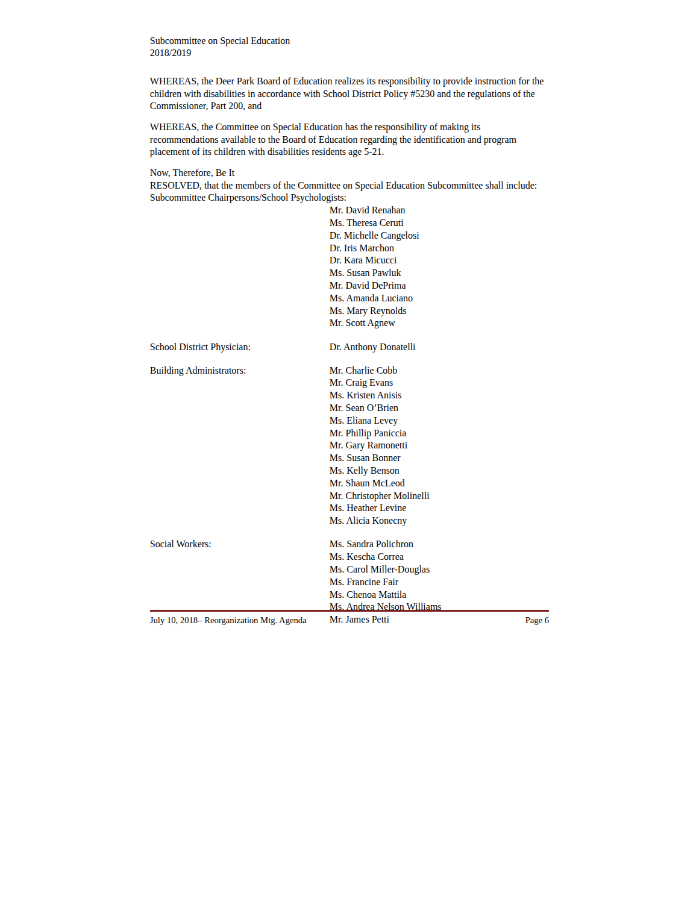Subcommittee on Special Education
2018/2019
WHEREAS, the Deer Park Board of Education realizes its responsibility to provide instruction for the children with disabilities in accordance with School District Policy #5230 and the regulations of the Commissioner, Part 200, and
WHEREAS, the Committee on Special Education has the responsibility of making its recommendations available to the Board of Education regarding the identification and program placement of its children with disabilities residents age 5-21.
Now, Therefore, Be It
RESOLVED, that the members of the Committee on Special Education Subcommittee shall include:
Subcommittee Chairpersons/School Psychologists:
| | Mr. David Renahan Ms. Theresa Ceruti Dr. Michelle Cangelosi Dr. Iris Marchon Dr. Kara Micucci Ms. Susan Pawluk Mr. David DePrima Ms. Amanda Luciano Ms. Mary Reynolds Mr. Scott Agnew |
| School District Physician: | Dr. Anthony Donatelli |
| Building Administrators: | Mr. Charlie Cobb Mr. Craig Evans Ms. Kristen Anisis Mr. Sean O’Brien Ms. Eliana Levey Mr. Phillip Paniccia Mr. Gary Ramonetti Ms. Susan Bonner Ms. Kelly Benson Mr. Shaun McLeod Mr. Christopher Molinelli Ms. Heather Levine Ms. Alicia Konecny |
| Social Workers: | Ms. Sandra Polichron Ms. Kescha Correa Ms. Carol Miller-Douglas Ms. Francine Fair Ms. Chenoa Mattila Ms. Andrea Nelson Williams Mr. James Petti |
July 10, 2018– Reorganization Mtg. Agenda Page 6